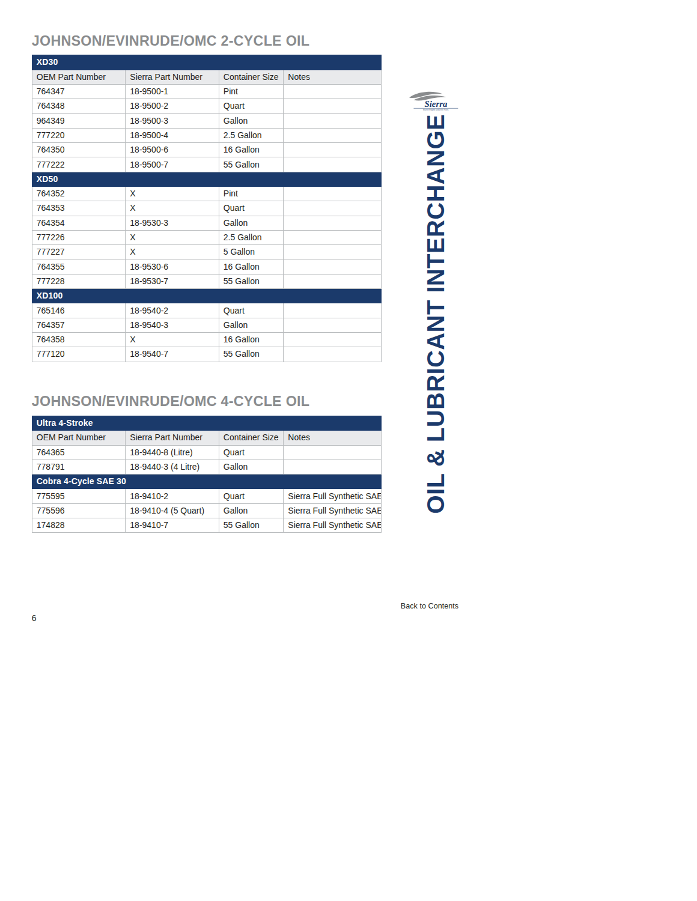Sierra Marine Engine and Drive Parts
Oil & Lubricant Interchange
Johnson/Evinrude/OMC 2-Cycle Oil
| XD30 |
| --- |
| OEM Part Number | Sierra Part Number | Container Size | Notes |
| 764347 | 18-9500-1 | Pint | |
| 764348 | 18-9500-2 | Quart | |
| 964349 | 18-9500-3 | Gallon | |
| 777220 | 18-9500-4 | 2.5 Gallon | |
| 764350 | 18-9500-6 | 16 Gallon | |
| 777222 | 18-9500-7 | 55 Gallon | |
| XD50 |
| 764352 | X | Pint | |
| 764353 | X | Quart | |
| 764354 | 18-9530-3 | Gallon | |
| 777226 | X | 2.5 Gallon | |
| 777227 | X | 5 Gallon | |
| 764355 | 18-9530-6 | 16 Gallon | |
| 777228 | 18-9530-7 | 55 Gallon | |
| XD100 |
| 765146 | 18-9540-2 | Quart | |
| 764357 | 18-9540-3 | Gallon | |
| 764358 | X | 16 Gallon | |
| 777120 | 18-9540-7 | 55 Gallon | |
Johnson/Evinrude/OMC 4-Cycle Oil
| Ultra 4-Stroke |
| --- |
| OEM Part Number | Sierra Part Number | Container Size | Notes |
| 764365 | 18-9440-8 (Litre) | Quart | |
| 778791 | 18-9440-3 (4 Litre) | Gallon | |
| Cobra 4-Cycle SAE 30 |
| 775595 | 18-9410-2 | Quart | Sierra Full Synthetic SAE 30 |
| 775596 | 18-9410-4 (5 Quart) | Gallon | Sierra Full Synthetic SAE 30 |
| 174828 | 18-9410-7 | 55 Gallon | Sierra Full Synthetic SAE 30 |
Back to Contents
6